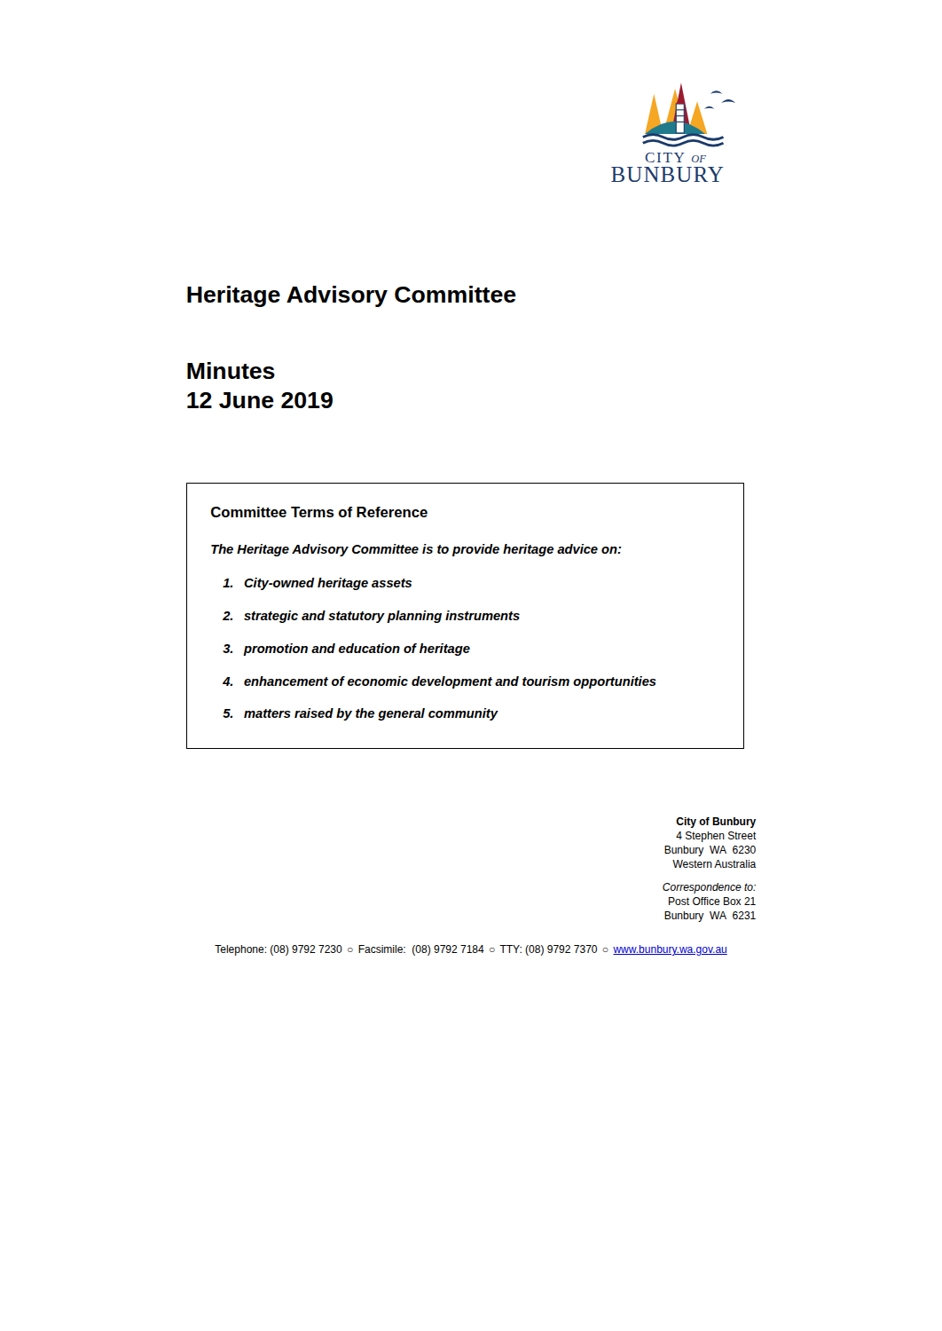CITY OF BUNBURY
Heritage Advisory Committee
Minutes
12 June 2019
Committee Terms of Reference
The Heritage Advisory Committee is to provide heritage advice on:
City-owned heritage assets
strategic and statutory planning instruments
promotion and education of heritage
enhancement of economic development and tourism opportunities
matters raised by the general community
City of Bunbury
4 Stephen Street
Bunbury WA 6230
Western Australia
Correspondence to:
Post Office Box 21
Bunbury WA 6231
Telephone: (08) 9792 7230 ○ Facsimile: (08) 9792 7184 ○ TTY: (08) 9792 7370 ○ www.bunbury.wa.gov.au